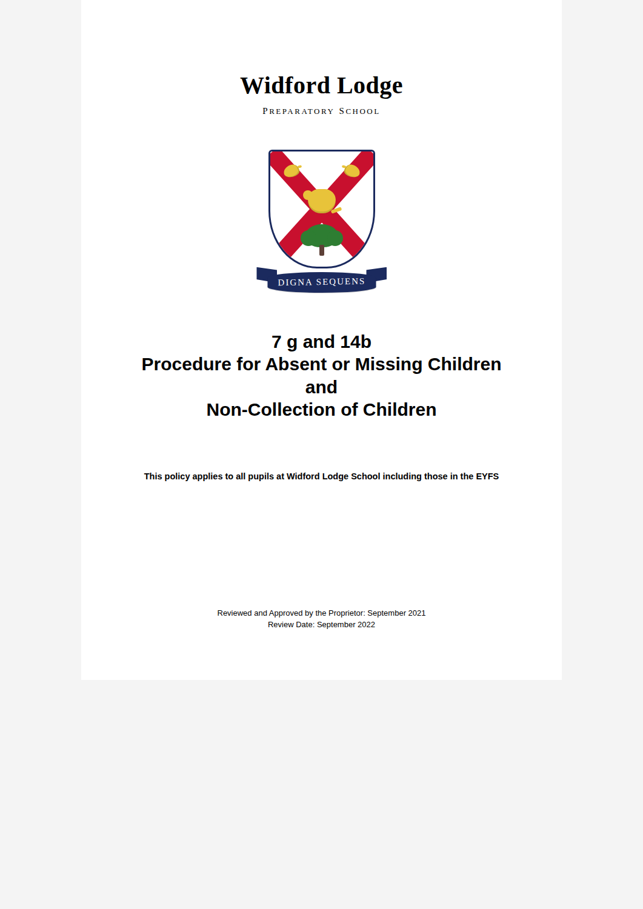Widford Lodge
Preparatory School
DIGNA SEQUENS
7 g and 14b
Procedure for Absent or Missing Children and
Non-Collection of Children
This policy applies to all pupils at Widford Lodge School including those in the EYFS
Reviewed and Approved by the Proprietor: September 2021
Review Date: September 2022